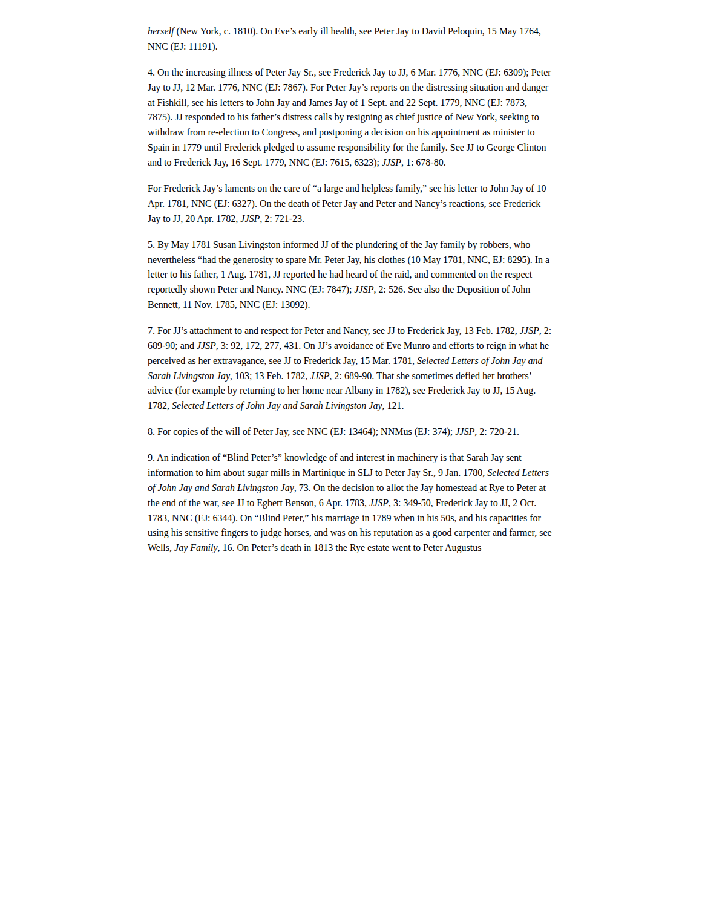herself (New York, c. 1810). On Eve’s early ill health, see Peter Jay to David Peloquin, 15 May 1764, NNC (EJ: 11191).
4. On the increasing illness of Peter Jay Sr., see Frederick Jay to JJ, 6 Mar. 1776, NNC (EJ: 6309); Peter Jay to JJ, 12 Mar. 1776, NNC (EJ: 7867). For Peter Jay’s reports on the distressing situation and danger at Fishkill, see his letters to John Jay and James Jay of 1 Sept. and 22 Sept. 1779, NNC (EJ: 7873, 7875). JJ responded to his father’s distress calls by resigning as chief justice of New York, seeking to withdraw from re-election to Congress, and postponing a decision on his appointment as minister to Spain in 1779 until Frederick pledged to assume responsibility for the family. See JJ to George Clinton and to Frederick Jay, 16 Sept. 1779, NNC (EJ: 7615, 6323); JJSP, 1: 678-80.
For Frederick Jay’s laments on the care of “a large and helpless family,” see his letter to John Jay of 10 Apr. 1781, NNC (EJ: 6327). On the death of Peter Jay and Peter and Nancy’s reactions, see Frederick Jay to JJ, 20 Apr. 1782, JJSP, 2: 721-23.
5. By May 1781 Susan Livingston informed JJ of the plundering of the Jay family by robbers, who nevertheless “had the generosity to spare Mr. Peter Jay, his clothes (10 May 1781, NNC, EJ: 8295). In a letter to his father, 1 Aug. 1781, JJ reported he had heard of the raid, and commented on the respect reportedly shown Peter and Nancy. NNC (EJ: 7847); JJSP, 2: 526. See also the Deposition of John Bennett, 11 Nov. 1785, NNC (EJ: 13092).
7. For JJ’s attachment to and respect for Peter and Nancy, see JJ to Frederick Jay, 13 Feb. 1782, JJSP, 2: 689-90; and JJSP, 3: 92, 172, 277, 431. On JJ’s avoidance of Eve Munro and efforts to reign in what he perceived as her extravagance, see JJ to Frederick Jay, 15 Mar. 1781, Selected Letters of John Jay and Sarah Livingston Jay, 103; 13 Feb. 1782, JJSP, 2: 689-90. That she sometimes defied her brothers’ advice (for example by returning to her home near Albany in 1782), see Frederick Jay to JJ, 15 Aug. 1782, Selected Letters of John Jay and Sarah Livingston Jay, 121.
8. For copies of the will of Peter Jay, see NNC (EJ: 13464); NNMus (EJ: 374); JJSP, 2: 720-21.
9. An indication of “Blind Peter’s” knowledge of and interest in machinery is that Sarah Jay sent information to him about sugar mills in Martinique in SLJ to Peter Jay Sr., 9 Jan. 1780, Selected Letters of John Jay and Sarah Livingston Jay, 73. On the decision to allot the Jay homestead at Rye to Peter at the end of the war, see JJ to Egbert Benson, 6 Apr. 1783, JJSP, 3: 349-50, Frederick Jay to JJ, 2 Oct. 1783, NNC (EJ: 6344). On “Blind Peter,” his marriage in 1789 when in his 50s, and his capacities for using his sensitive fingers to judge horses, and was on his reputation as a good carpenter and farmer, see Wells, Jay Family, 16. On Peter’s death in 1813 the Rye estate went to Peter Augustus